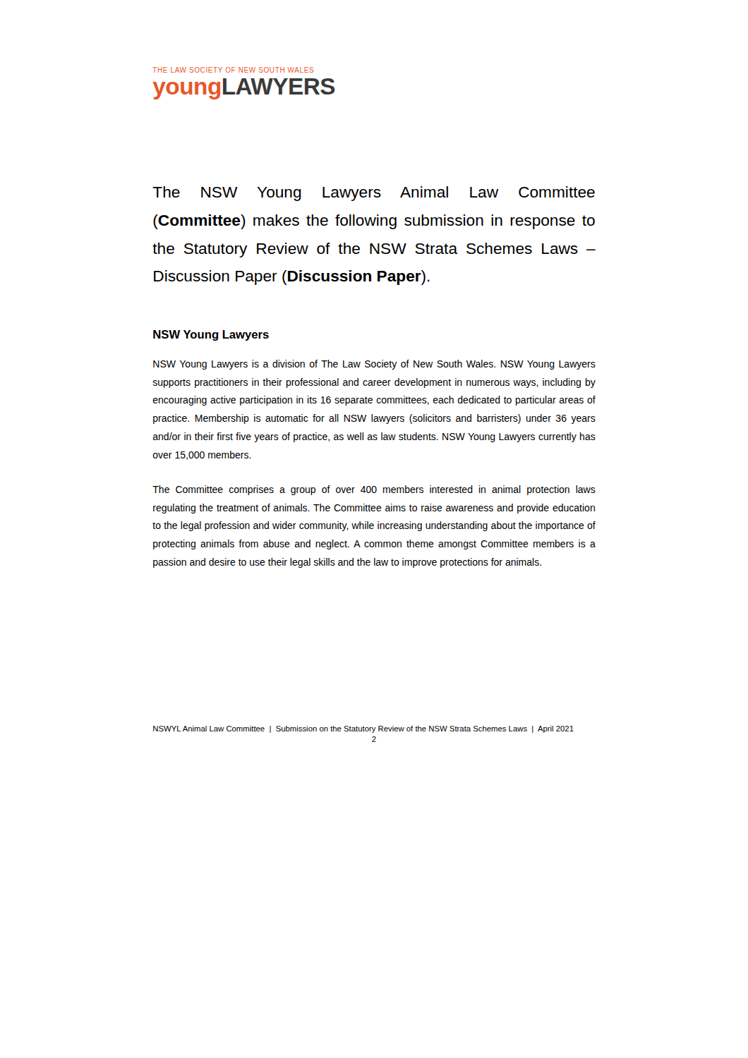THE LAW SOCIETY OF NEW SOUTH WALES
young LAWYERS
The NSW Young Lawyers Animal Law Committee (Committee) makes the following submission in response to the Statutory Review of the NSW Strata Schemes Laws – Discussion Paper (Discussion Paper).
NSW Young Lawyers
NSW Young Lawyers is a division of The Law Society of New South Wales. NSW Young Lawyers supports practitioners in their professional and career development in numerous ways, including by encouraging active participation in its 16 separate committees, each dedicated to particular areas of practice. Membership is automatic for all NSW lawyers (solicitors and barristers) under 36 years and/or in their first five years of practice, as well as law students. NSW Young Lawyers currently has over 15,000 members.
The Committee comprises a group of over 400 members interested in animal protection laws regulating the treatment of animals. The Committee aims to raise awareness and provide education to the legal profession and wider community, while increasing understanding about the importance of protecting animals from abuse and neglect. A common theme amongst Committee members is a passion and desire to use their legal skills and the law to improve protections for animals.
NSWYL Animal Law Committee | Submission on the Statutory Review of the NSW Strata Schemes Laws | April 2021
2